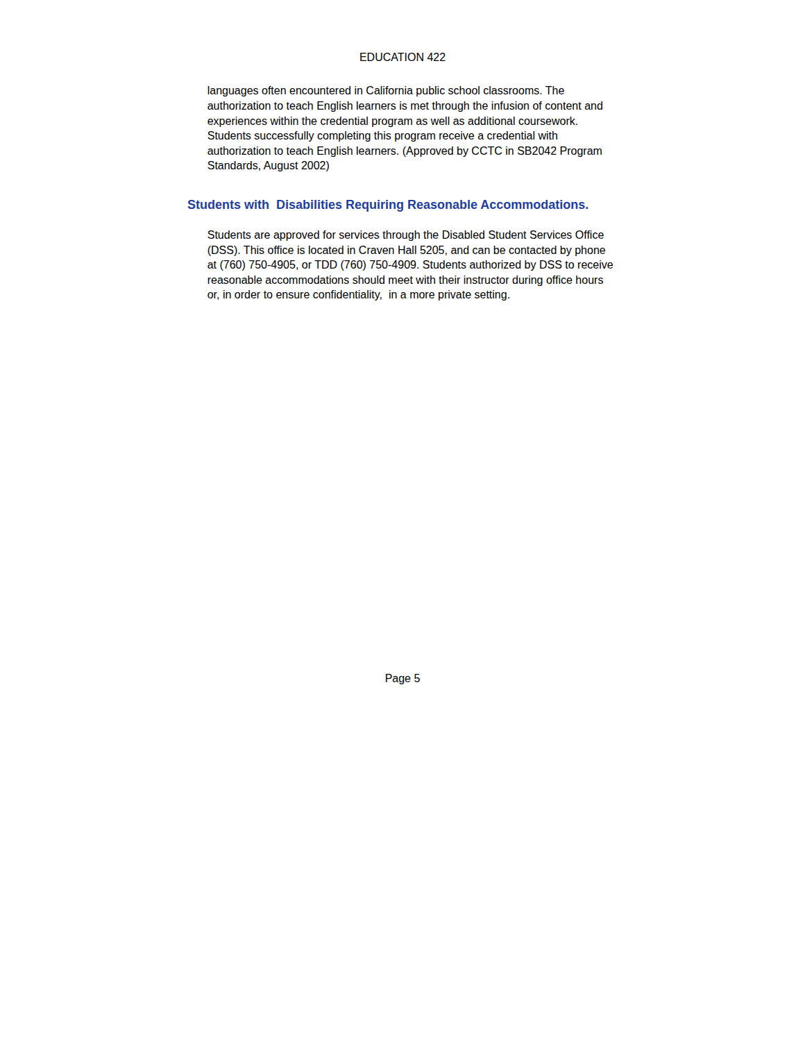EDUCATION 422
languages often encountered in California public school classrooms. The authorization to teach English learners is met through the infusion of content and experiences within the credential program as well as additional coursework. Students successfully completing this program receive a credential with authorization to teach English learners. (Approved by CCTC in SB2042 Program Standards, August 2002)
Students with Disabilities Requiring Reasonable Accommodations.
Students are approved for services through the Disabled Student Services Office (DSS). This office is located in Craven Hall 5205, and can be contacted by phone at (760) 750-4905, or TDD (760) 750-4909. Students authorized by DSS to receive reasonable accommodations should meet with their instructor during office hours or, in order to ensure confidentiality, in a more private setting.
Page 5